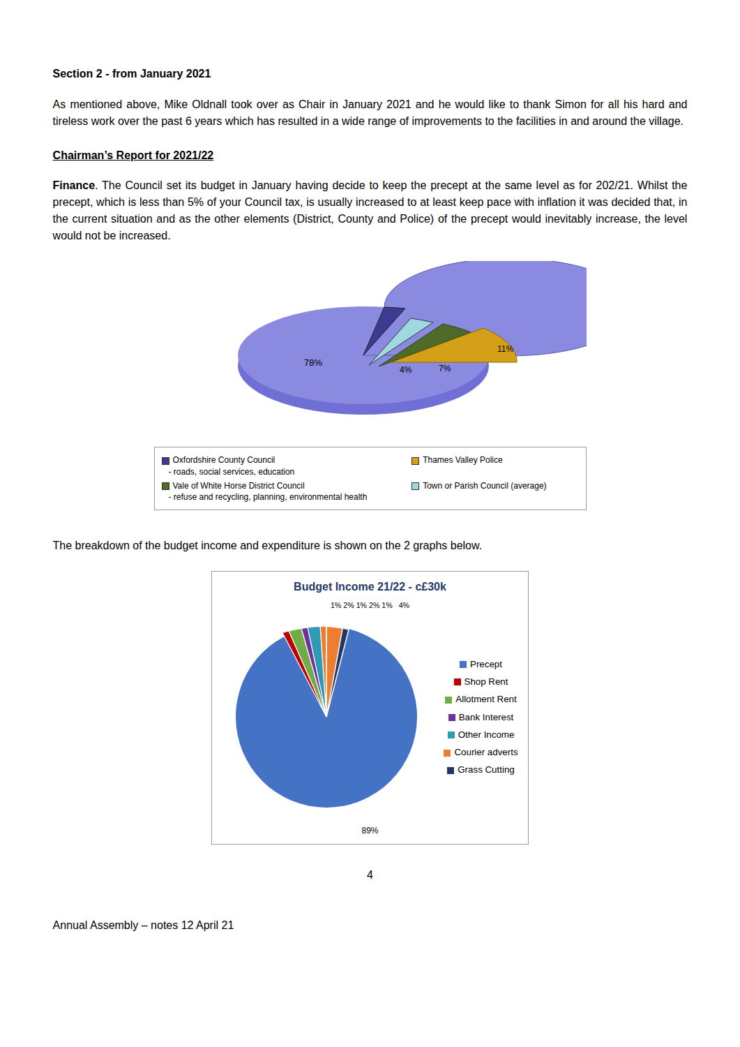Section 2 - from January 2021
As mentioned above, Mike Oldnall took over as Chair in January 2021 and he would like to thank Simon for all his hard and tireless work over the past 6 years which has resulted in a wide range of improvements to the facilities in and around the village.
Chairman’s Report for 2021/22
Finance. The Council set its budget in January having decide to keep the precept at the same level as for 202/21. Whilst the precept, which is less than 5% of your Council tax, is usually increased to at least keep pace with inflation it was decided that, in the current situation and as the other elements (District, County and Police) of the precept would inevitably increase, the level would not be increased.
78% 4% 7% 11%
| Oxfordshire County Council - roads, social services, education | Thames Valley Police |
| Vale of White Horse District Council - refuse and recycling, planning, environmental health | Town or Parish Council (average) |
The breakdown of the budget income and expenditure is shown on the 2 graphs below.
Budget Income 21/22 - c£30k
1% 2% 1% 2% 1% 4%
Precept
Shop Rent
Allotment Rent
Bank Interest
Other Income
Courier adverts
Grass Cutting
89%
4
Annual Assembly – notes 12 April 21